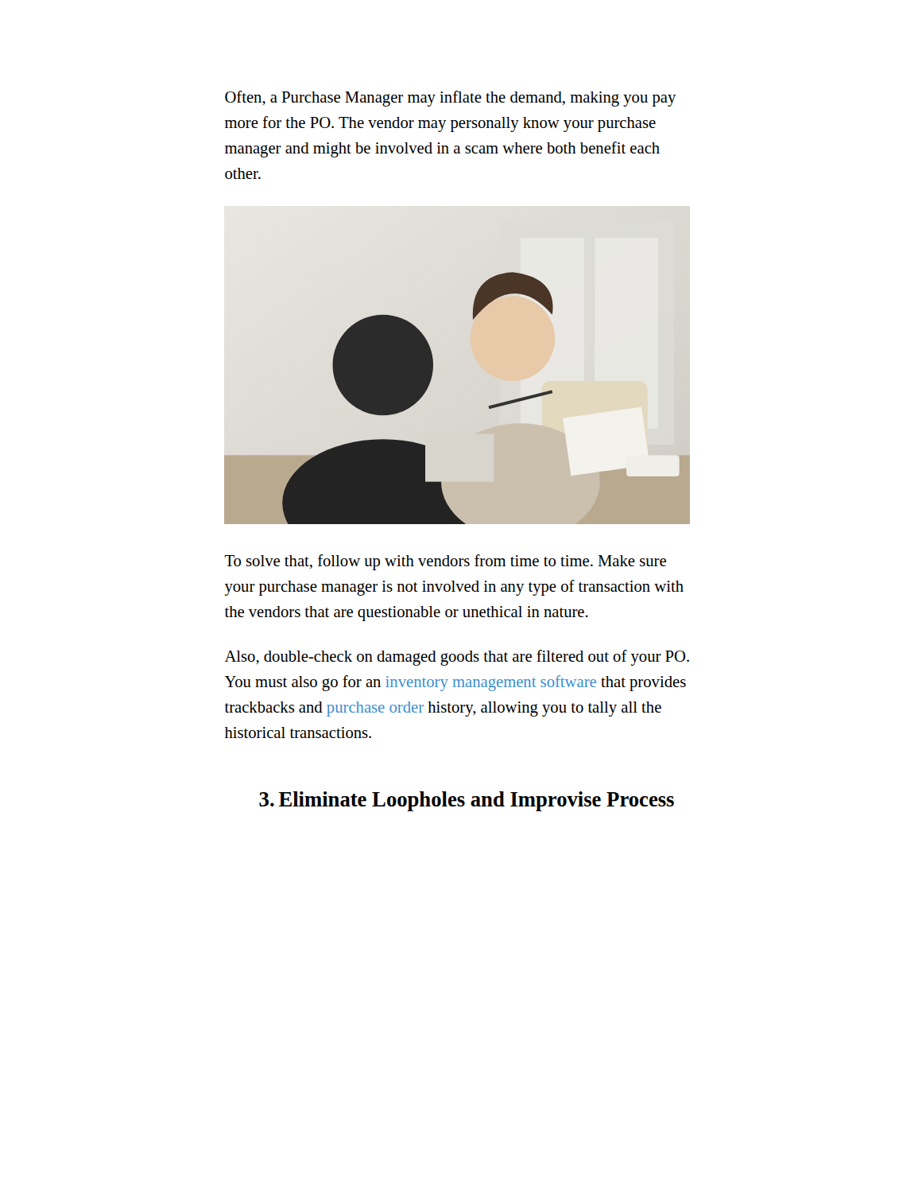Often, a Purchase Manager may inflate the demand, making you pay more for the PO. The vendor may personally know your purchase manager and might be involved in a scam where both benefit each other.
To solve that, follow up with vendors from time to time. Make sure your purchase manager is not involved in any type of transaction with the vendors that are questionable or unethical in nature.
Also, double-check on damaged goods that are filtered out of your PO. You must also go for an inventory management software that provides trackbacks and purchase order history, allowing you to tally all the historical transactions.
3. Eliminate Loopholes and Improvise Process